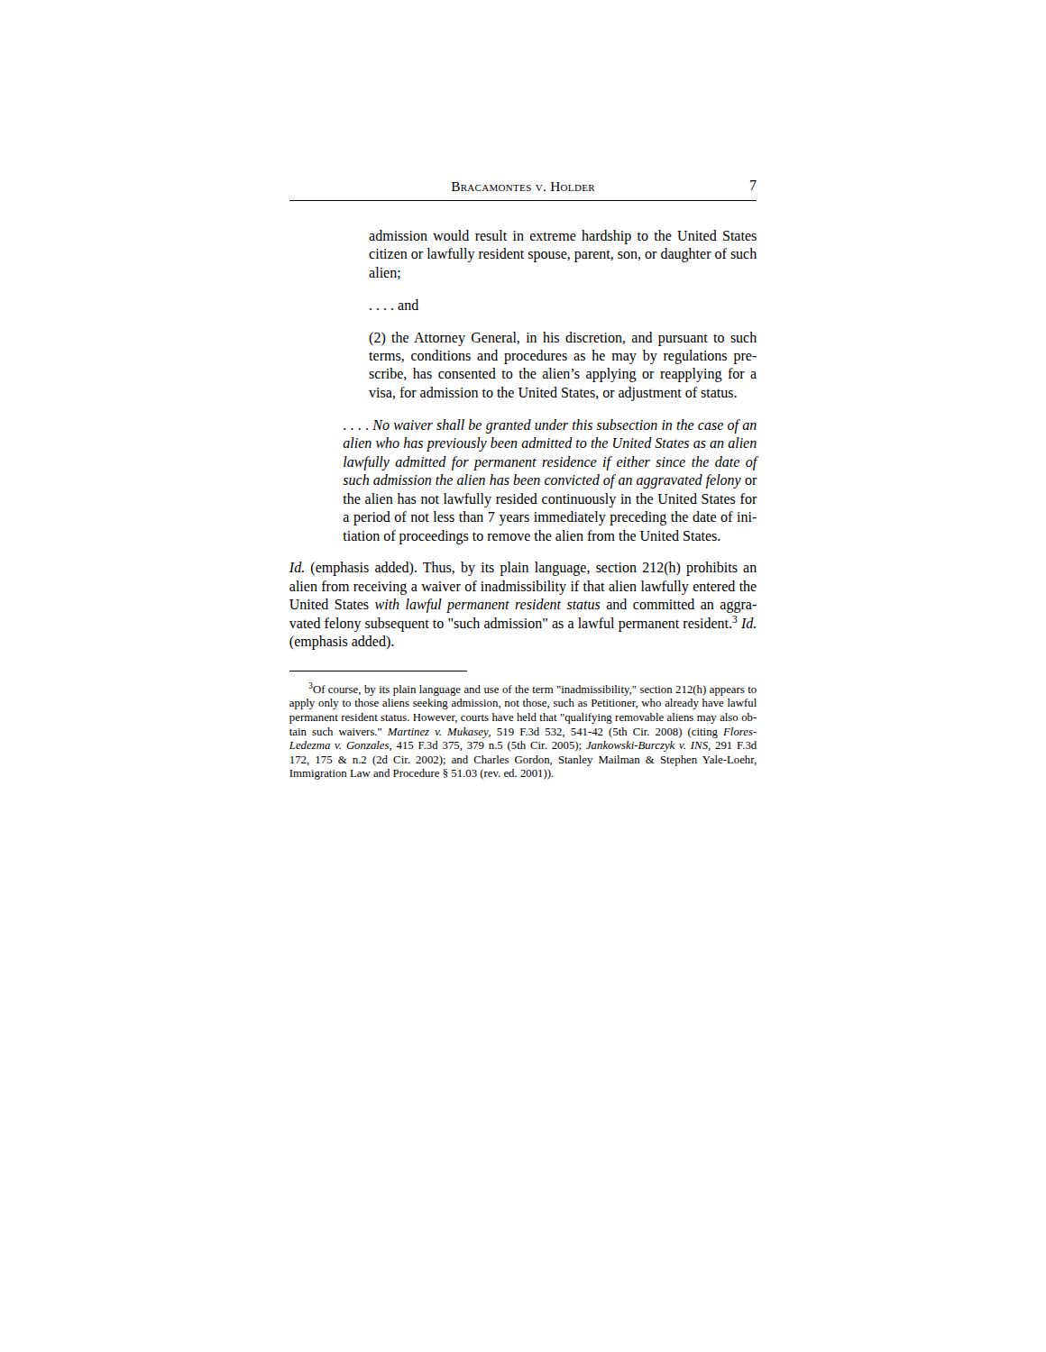Bracamontes v. Holder 7
admission would result in extreme hardship to the United States citizen or lawfully resident spouse, parent, son, or daughter of such alien;
. . . . and
(2) the Attorney General, in his discretion, and pursuant to such terms, conditions and procedures as he may by regulations prescribe, has consented to the alien’s applying or reapplying for a visa, for admission to the United States, or adjustment of status.
. . . . No waiver shall be granted under this subsection in the case of an alien who has previously been admitted to the United States as an alien lawfully admitted for permanent residence if either since the date of such admission the alien has been convicted of an aggravated felony or the alien has not lawfully resided continuously in the United States for a period of not less than 7 years immediately preceding the date of initiation of proceedings to remove the alien from the United States.
Id. (emphasis added). Thus, by its plain language, section 212(h) prohibits an alien from receiving a waiver of inadmissibility if that alien lawfully entered the United States with lawful permanent resident status and committed an aggravated felony subsequent to "such admission" as a lawful permanent resident.3 Id. (emphasis added).
3Of course, by its plain language and use of the term "inadmissibility," section 212(h) appears to apply only to those aliens seeking admission, not those, such as Petitioner, who already have lawful permanent resident status. However, courts have held that "qualifying removable aliens may also obtain such waivers." Martinez v. Mukasey, 519 F.3d 532, 541-42 (5th Cir. 2008) (citing Flores-Ledezma v. Gonzales, 415 F.3d 375, 379 n.5 (5th Cir. 2005); Jankowski-Burczyk v. INS, 291 F.3d 172, 175 & n.2 (2d Cir. 2002); and Charles Gordon, Stanley Mailman & Stephen Yale-Loehr, Immigration Law and Procedure § 51.03 (rev. ed. 2001)).